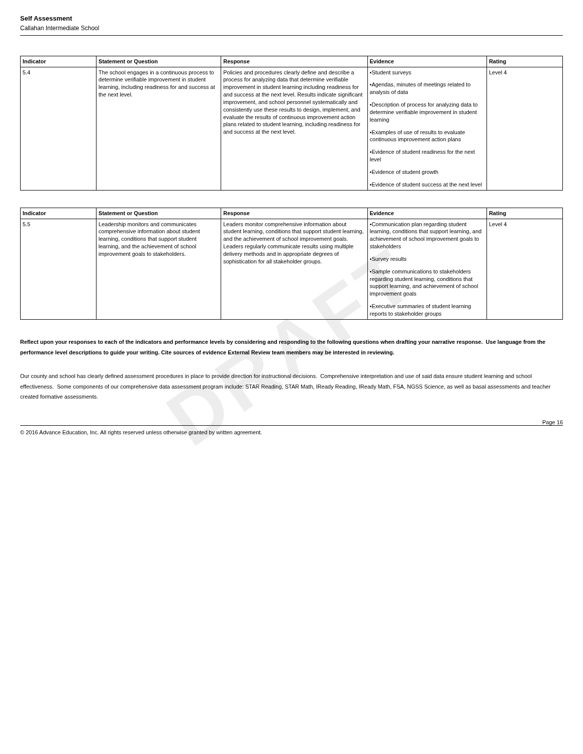DRAFT
Self Assessment
Callahan Intermediate School
| Indicator | Statement or Question | Response | Evidence | Rating |
| --- | --- | --- | --- | --- |
| 5.4 | The school engages in a continuous process to determine verifiable improvement in student learning, including readiness for and success at the next level. | Policies and procedures clearly define and describe a process for analyzing data that determine verifiable improvement in student learning including readiness for and success at the next level. Results indicate significant improvement, and school personnel systematically and consistently use these results to design, implement, and evaluate the results of continuous improvement action plans related to student learning, including readiness for and success at the next level. | •Student surveys •Agendas, minutes of meetings related to analysis of data •Description of process for analyzing data to determine verifiable improvement in student learning •Examples of use of results to evaluate continuous improvement action plans •Evidence of student readiness for the next level •Evidence of student growth •Evidence of student success at the next level | Level 4 |
| Indicator | Statement or Question | Response | Evidence | Rating |
| --- | --- | --- | --- | --- |
| 5.5 | Leadership monitors and communicates comprehensive information about student learning, conditions that support student learning, and the achievement of school improvement goals to stakeholders. | Leaders monitor comprehensive information about student learning, conditions that support student learning, and the achievement of school improvement goals. Leaders regularly communicate results using multiple delivery methods and in appropriate degrees of sophistication for all stakeholder groups. | •Communication plan regarding student learning, conditions that support learning, and achievement of school improvement goals to stakeholders •Survey results •Sample communications to stakeholders regarding student learning, conditions that support learning, and achievement of school improvement goals •Executive summaries of student learning reports to stakeholder groups | Level 4 |
Reflect upon your responses to each of the indicators and performance levels by considering and responding to the following questions when drafting your narrative response. Use language from the performance level descriptions to guide your writing. Cite sources of evidence External Review team members may be interested in reviewing.
Our county and school has clearly defined assessment procedures in place to provide direction for instructional decisions. Comprehensive interpretation and use of said data ensure student learning and school effectiveness. Some components of our comprehensive data assessment program include: STAR Reading, STAR Math, IReady Reading, IReady Math, FSA, NGSS Science, as well as basal assessments and teacher created formative assessments.
Page 16 © 2016 Advance Education, Inc. All rights reserved unless otherwise granted by written agreement.